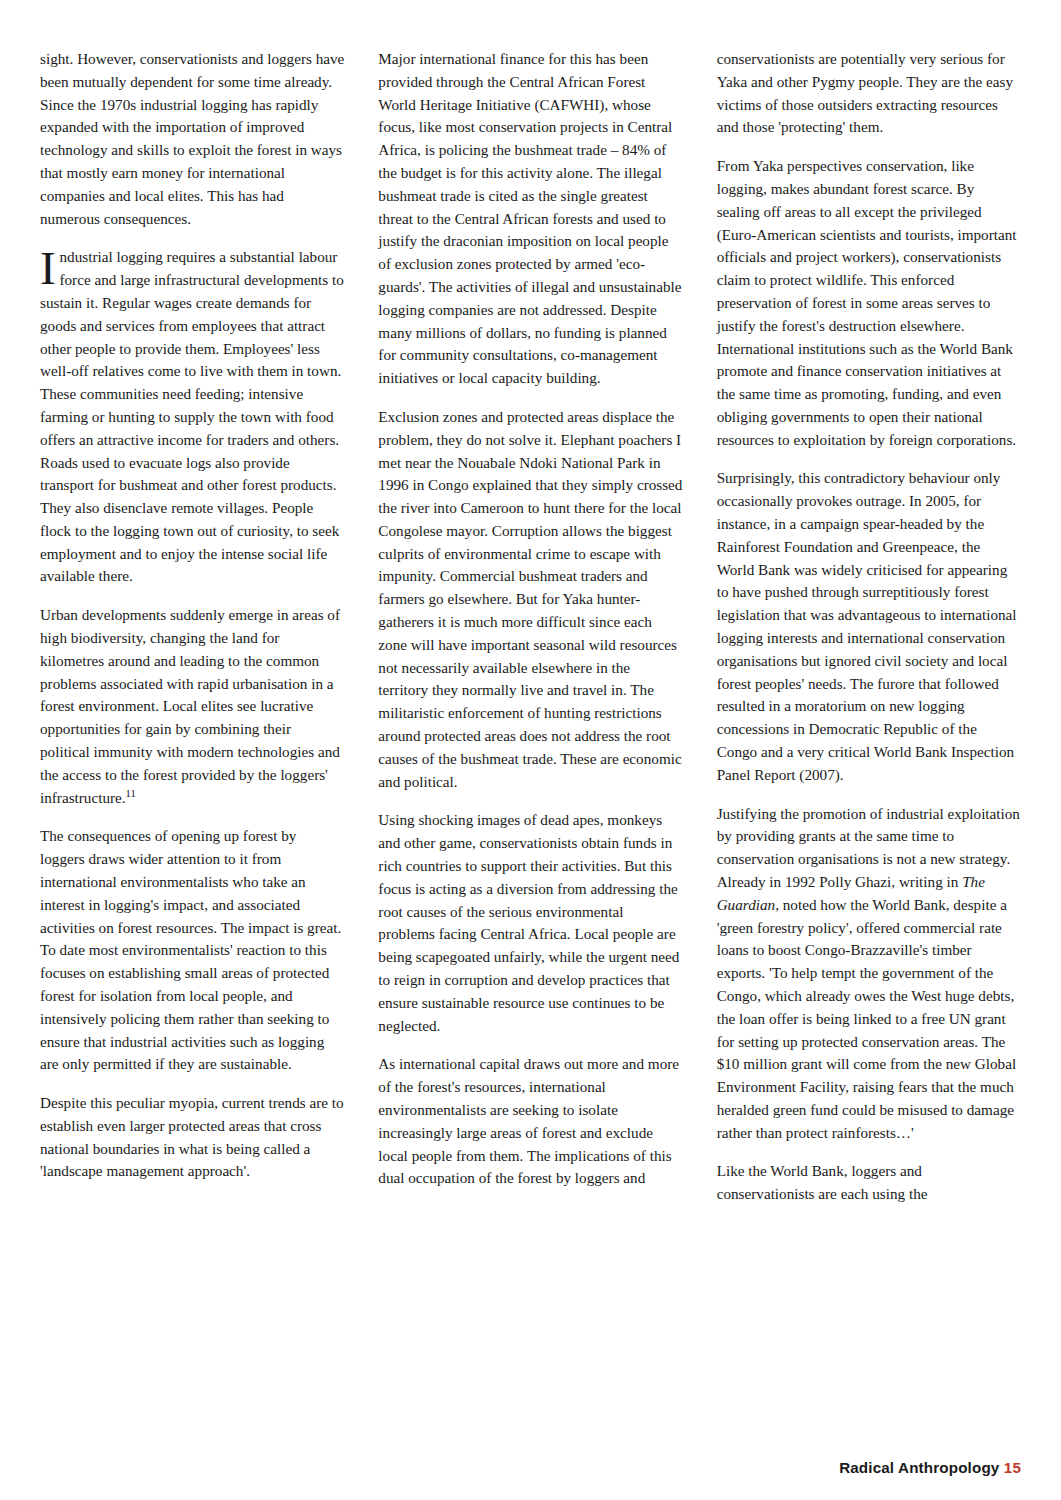sight. However, conservationists and loggers have been mutually dependent for some time already. Since the 1970s industrial logging has rapidly expanded with the importation of improved technology and skills to exploit the forest in ways that mostly earn money for international companies and local elites. This has had numerous consequences.
Industrial logging requires a substantial labour force and large infrastructural developments to sustain it. Regular wages create demands for goods and services from employees that attract other people to provide them. Employees' less well-off relatives come to live with them in town. These communities need feeding; intensive farming or hunting to supply the town with food offers an attractive income for traders and others. Roads used to evacuate logs also provide transport for bushmeat and other forest products. They also disenclave remote villages. People flock to the logging town out of curiosity, to seek employment and to enjoy the intense social life available there.
Urban developments suddenly emerge in areas of high biodiversity, changing the land for kilometres around and leading to the common problems associated with rapid urbanisation in a forest environment. Local elites see lucrative opportunities for gain by combining their political immunity with modern technologies and the access to the forest provided by the loggers' infrastructure.11
The consequences of opening up forest by loggers draws wider attention to it from international environmentalists who take an interest in logging's impact, and associated activities on forest resources. The impact is great. To date most environmentalists' reaction to this focuses on establishing small areas of protected forest for isolation from local people, and intensively policing them rather than seeking to ensure that industrial activities such as logging are only permitted if they are sustainable.
Despite this peculiar myopia, current trends are to establish even larger protected areas that cross national boundaries in what is being called a 'landscape management approach'.
Major international finance for this has been provided through the Central African Forest World Heritage Initiative (CAFWHI), whose focus, like most conservation projects in Central Africa, is policing the bushmeat trade – 84% of the budget is for this activity alone. The illegal bushmeat trade is cited as the single greatest threat to the Central African forests and used to justify the draconian imposition on local people of exclusion zones protected by armed 'eco-guards'. The activities of illegal and unsustainable logging companies are not addressed. Despite many millions of dollars, no funding is planned for community consultations, co-management initiatives or local capacity building.
Exclusion zones and protected areas displace the problem, they do not solve it. Elephant poachers I met near the Nouabale Ndoki National Park in 1996 in Congo explained that they simply crossed the river into Cameroon to hunt there for the local Congolese mayor. Corruption allows the biggest culprits of environmental crime to escape with impunity. Commercial bushmeat traders and farmers go elsewhere. But for Yaka hunter-gatherers it is much more difficult since each zone will have important seasonal wild resources not necessarily available elsewhere in the territory they normally live and travel in. The militaristic enforcement of hunting restrictions around protected areas does not address the root causes of the bushmeat trade. These are economic and political.
Using shocking images of dead apes, monkeys and other game, conservationists obtain funds in rich countries to support their activities. But this focus is acting as a diversion from addressing the root causes of the serious environmental problems facing Central Africa. Local people are being scapegoated unfairly, while the urgent need to reign in corruption and develop practices that ensure sustainable resource use continues to be neglected.
As international capital draws out more and more of the forest's resources, international environmentalists are seeking to isolate increasingly large areas of forest and exclude local people from them. The implications of this dual occupation of the forest by loggers and conservationists are potentially very serious for Yaka and other Pygmy people. They are the easy victims of those outsiders extracting resources and those 'protecting' them.
From Yaka perspectives conservation, like logging, makes abundant forest scarce. By sealing off areas to all except the privileged (Euro-American scientists and tourists, important officials and project workers), conservationists claim to protect wildlife. This enforced preservation of forest in some areas serves to justify the forest's destruction elsewhere. International institutions such as the World Bank promote and finance conservation initiatives at the same time as promoting, funding, and even obliging governments to open their national resources to exploitation by foreign corporations.
Surprisingly, this contradictory behaviour only occasionally provokes outrage. In 2005, for instance, in a campaign spear-headed by the Rainforest Foundation and Greenpeace, the World Bank was widely criticised for appearing to have pushed through surreptitiously forest legislation that was advantageous to international logging interests and international conservation organisations but ignored civil society and local forest peoples' needs. The furore that followed resulted in a moratorium on new logging concessions in Democratic Republic of the Congo and a very critical World Bank Inspection Panel Report (2007).
Justifying the promotion of industrial exploitation by providing grants at the same time to conservation organisations is not a new strategy. Already in 1992 Polly Ghazi, writing in The Guardian, noted how the World Bank, despite a 'green forestry policy', offered commercial rate loans to boost Congo-Brazzaville's timber exports. 'To help tempt the government of the Congo, which already owes the West huge debts, the loan offer is being linked to a free UN grant for setting up protected conservation areas. The $10 million grant will come from the new Global Environment Facility, raising fears that the much heralded green fund could be misused to damage rather than protect rainforests…'
Like the World Bank, loggers and conservationists are each using the
Radical Anthropology 15